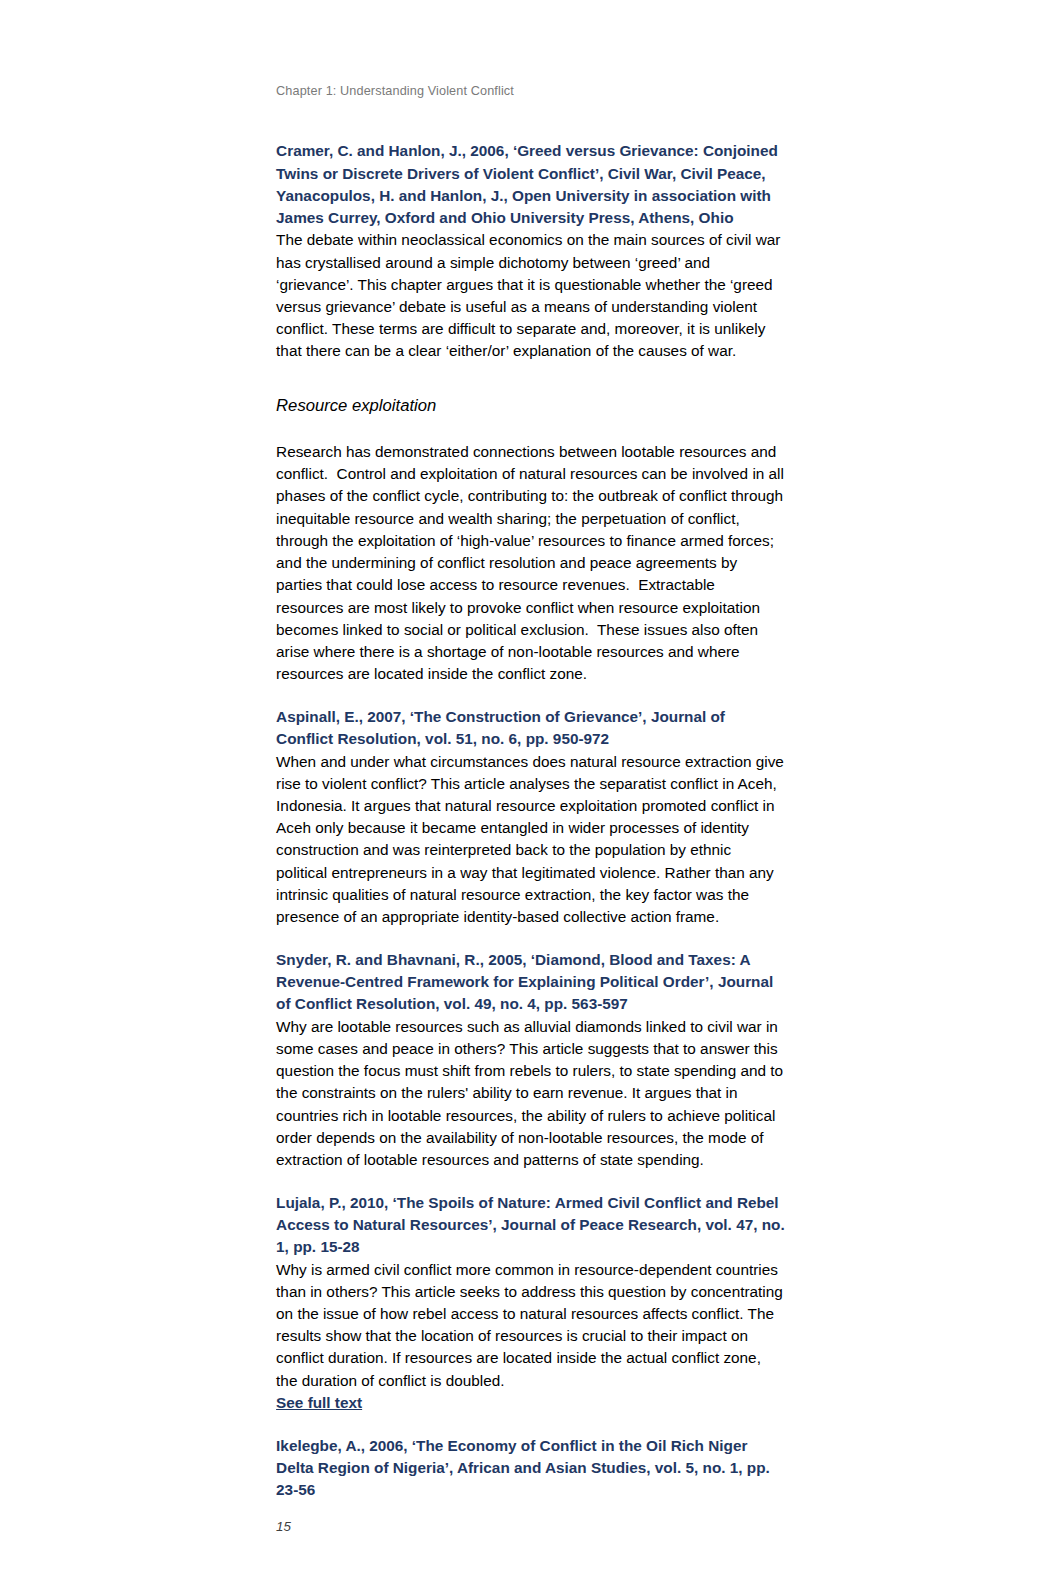Chapter 1: Understanding Violent Conflict
Cramer, C. and Hanlon, J., 2006, ‘Greed versus Grievance: Conjoined Twins or Discrete Drivers of Violent Conflict’, Civil War, Civil Peace, Yanacopulos, H. and Hanlon, J., Open University in association with James Currey, Oxford and Ohio University Press, Athens, Ohio
The debate within neoclassical economics on the main sources of civil war has crystallised around a simple dichotomy between ‘greed’ and ‘grievance’. This chapter argues that it is questionable whether the ‘greed versus grievance’ debate is useful as a means of understanding violent conflict. These terms are difficult to separate and, moreover, it is unlikely that there can be a clear ‘either/or’ explanation of the causes of war.
Resource exploitation
Research has demonstrated connections between lootable resources and conflict. Control and exploitation of natural resources can be involved in all phases of the conflict cycle, contributing to: the outbreak of conflict through inequitable resource and wealth sharing; the perpetuation of conflict, through the exploitation of ‘high-value’ resources to finance armed forces; and the undermining of conflict resolution and peace agreements by parties that could lose access to resource revenues. Extractable resources are most likely to provoke conflict when resource exploitation becomes linked to social or political exclusion. These issues also often arise where there is a shortage of non-lootable resources and where resources are located inside the conflict zone.
Aspinall, E., 2007, ‘The Construction of Grievance’, Journal of Conflict Resolution, vol. 51, no. 6, pp. 950-972
When and under what circumstances does natural resource extraction give rise to violent conflict? This article analyses the separatist conflict in Aceh, Indonesia. It argues that natural resource exploitation promoted conflict in Aceh only because it became entangled in wider processes of identity construction and was reinterpreted back to the population by ethnic political entrepreneurs in a way that legitimated violence. Rather than any intrinsic qualities of natural resource extraction, the key factor was the presence of an appropriate identity-based collective action frame.
Snyder, R. and Bhavnani, R., 2005, ‘Diamond, Blood and Taxes: A Revenue-Centred Framework for Explaining Political Order’, Journal of Conflict Resolution, vol. 49, no. 4, pp. 563-597
Why are lootable resources such as alluvial diamonds linked to civil war in some cases and peace in others? This article suggests that to answer this question the focus must shift from rebels to rulers, to state spending and to the constraints on the rulers' ability to earn revenue. It argues that in countries rich in lootable resources, the ability of rulers to achieve political order depends on the availability of non-lootable resources, the mode of extraction of lootable resources and patterns of state spending.
Lujala, P., 2010, ‘The Spoils of Nature: Armed Civil Conflict and Rebel Access to Natural Resources’, Journal of Peace Research, vol. 47, no. 1, pp. 15-28
Why is armed civil conflict more common in resource-dependent countries than in others? This article seeks to address this question by concentrating on the issue of how rebel access to natural resources affects conflict. The results show that the location of resources is crucial to their impact on conflict duration. If resources are located inside the actual conflict zone, the duration of conflict is doubled.
See full text
Ikelegbe, A., 2006, ‘The Economy of Conflict in the Oil Rich Niger Delta Region of Nigeria’, African and Asian Studies, vol. 5, no. 1, pp. 23-56
15